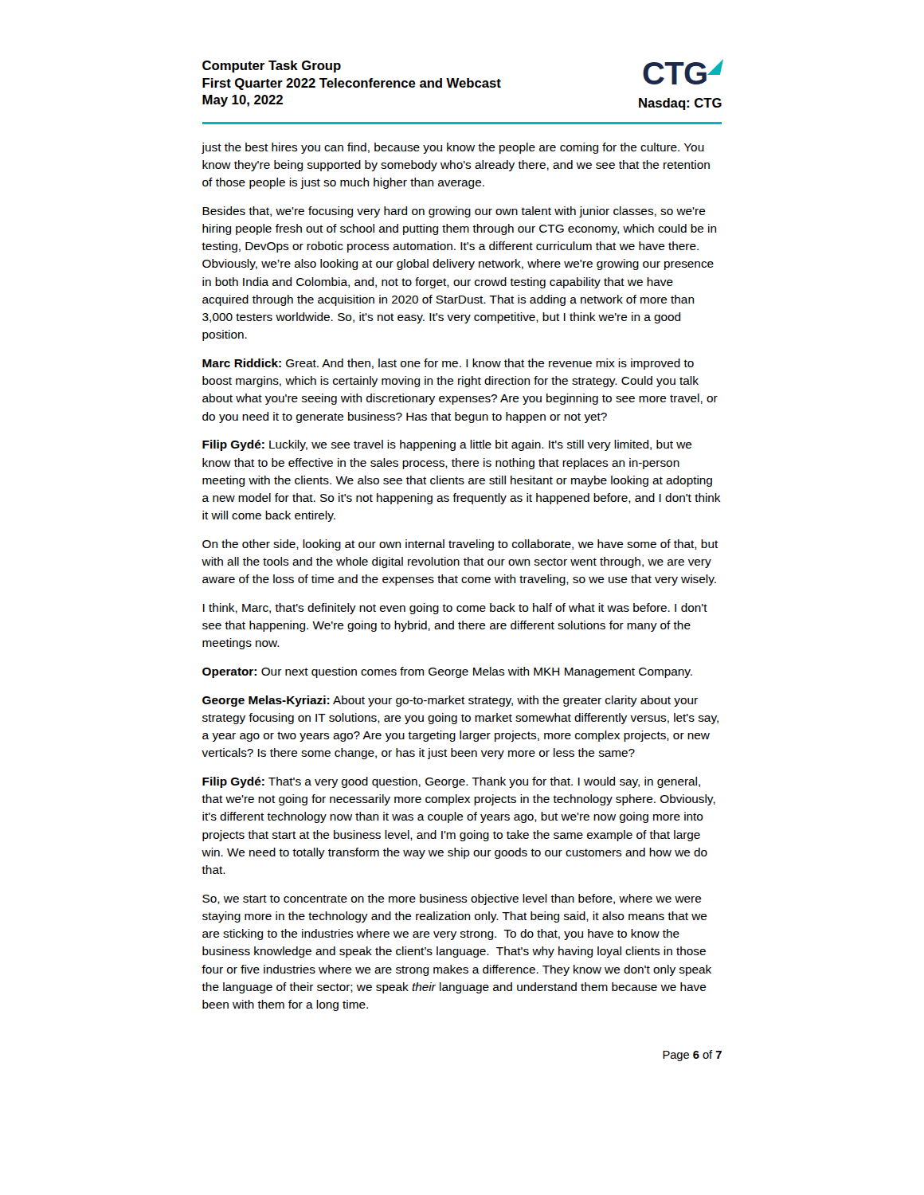Computer Task Group
First Quarter 2022 Teleconference and Webcast
May 10, 2022
CTG
Nasdaq: CTG
just the best hires you can find, because you know the people are coming for the culture. You know they're being supported by somebody who's already there, and we see that the retention of those people is just so much higher than average.
Besides that, we're focusing very hard on growing our own talent with junior classes, so we're hiring people fresh out of school and putting them through our CTG economy, which could be in testing, DevOps or robotic process automation. It's a different curriculum that we have there. Obviously, we’re also looking at our global delivery network, where we're growing our presence in both India and Colombia, and, not to forget, our crowd testing capability that we have acquired through the acquisition in 2020 of StarDust. That is adding a network of more than 3,000 testers worldwide. So, it's not easy. It's very competitive, but I think we're in a good position.
Marc Riddick: Great. And then, last one for me. I know that the revenue mix is improved to boost margins, which is certainly moving in the right direction for the strategy. Could you talk about what you're seeing with discretionary expenses? Are you beginning to see more travel, or do you need it to generate business? Has that begun to happen or not yet?
Filip Gydé: Luckily, we see travel is happening a little bit again. It's still very limited, but we know that to be effective in the sales process, there is nothing that replaces an in-person meeting with the clients. We also see that clients are still hesitant or maybe looking at adopting a new model for that. So it's not happening as frequently as it happened before, and I don't think it will come back entirely.
On the other side, looking at our own internal traveling to collaborate, we have some of that, but with all the tools and the whole digital revolution that our own sector went through, we are very aware of the loss of time and the expenses that come with traveling, so we use that very wisely.
I think, Marc, that's definitely not even going to come back to half of what it was before. I don't see that happening. We're going to hybrid, and there are different solutions for many of the meetings now.
Operator: Our next question comes from George Melas with MKH Management Company.
George Melas-Kyriazi: About your go-to-market strategy, with the greater clarity about your strategy focusing on IT solutions, are you going to market somewhat differently versus, let's say, a year ago or two years ago? Are you targeting larger projects, more complex projects, or new verticals? Is there some change, or has it just been very more or less the same?
Filip Gydé: That's a very good question, George. Thank you for that. I would say, in general, that we're not going for necessarily more complex projects in the technology sphere. Obviously, it's different technology now than it was a couple of years ago, but we're now going more into projects that start at the business level, and I'm going to take the same example of that large win. We need to totally transform the way we ship our goods to our customers and how we do that.
So, we start to concentrate on the more business objective level than before, where we were staying more in the technology and the realization only. That being said, it also means that we are sticking to the industries where we are very strong. To do that, you have to know the business knowledge and speak the client’s language. That's why having loyal clients in those four or five industries where we are strong makes a difference. They know we don't only speak the language of their sector; we speak their language and understand them because we have been with them for a long time.
Page 6 of 7